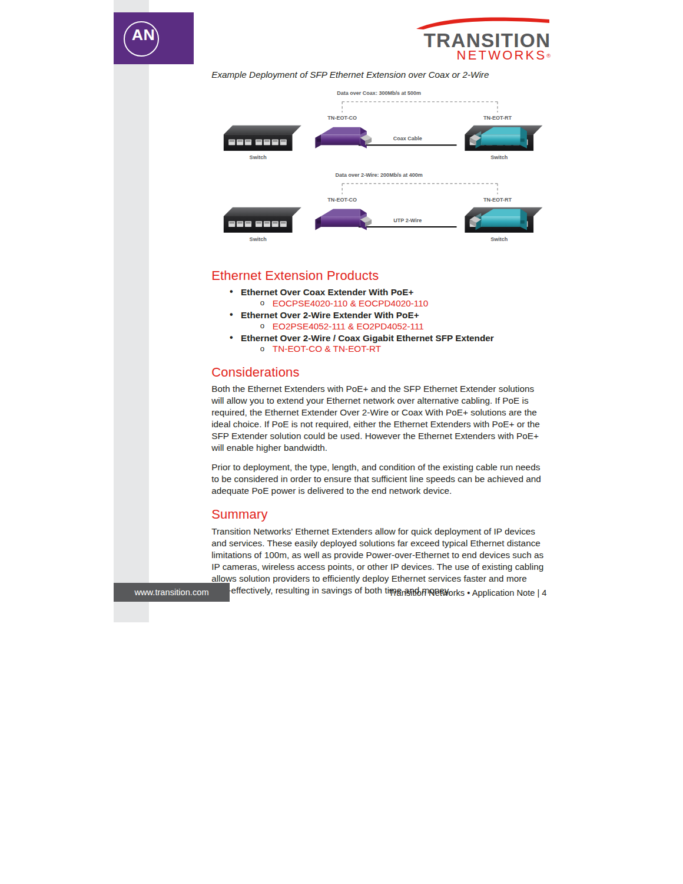AN
TRANSITION
NETWORKS®
Example Deployment of SFP Ethernet Extension over Coax or 2-Wire
Data over Coax: 300Mb/s at 500m TN-EOT-CO TN-EOT-RT Switch Switch Coax Cable Data over 2-Wire: 200Mb/s at 400m TN-EOT-CO TN-EOT-RT Switch Switch UTP 2-Wire
Ethernet Extension Products
Ethernet Over Coax Extender With PoE+
EOCPSE4020-110 & EOCPD4020-110
Ethernet Over 2-Wire Extender With PoE+
EO2PSE4052-111 & EO2PD4052-111
Ethernet Over 2-Wire / Coax Gigabit Ethernet SFP Extender
TN-EOT-CO & TN-EOT-RT
Considerations
Both the Ethernet Extenders with PoE+ and the SFP Ethernet Extender solutions will allow you to extend your Ethernet network over alternative cabling. If PoE is required, the Ethernet Extender Over 2-Wire or Coax With PoE+ solutions are the ideal choice. If PoE is not required, either the Ethernet Extenders with PoE+ or the SFP Extender solution could be used. However the Ethernet Extenders with PoE+ will enable higher bandwidth.
Prior to deployment, the type, length, and condition of the existing cable run needs to be considered in order to ensure that sufficient line speeds can be achieved and adequate PoE power is delivered to the end network device.
Summary
Transition Networks’ Ethernet Extenders allow for quick deployment of IP devices and services. These easily deployed solutions far exceed typical Ethernet distance limitations of 100m, as well as provide Power-over-Ethernet to end devices such as IP cameras, wireless access points, or other IP devices. The use of existing cabling allows solution providers to efficiently deploy Ethernet services faster and more cost-effectively, resulting in savings of both time and money.
www.transition.com
Transition Networks • Application Note | 4